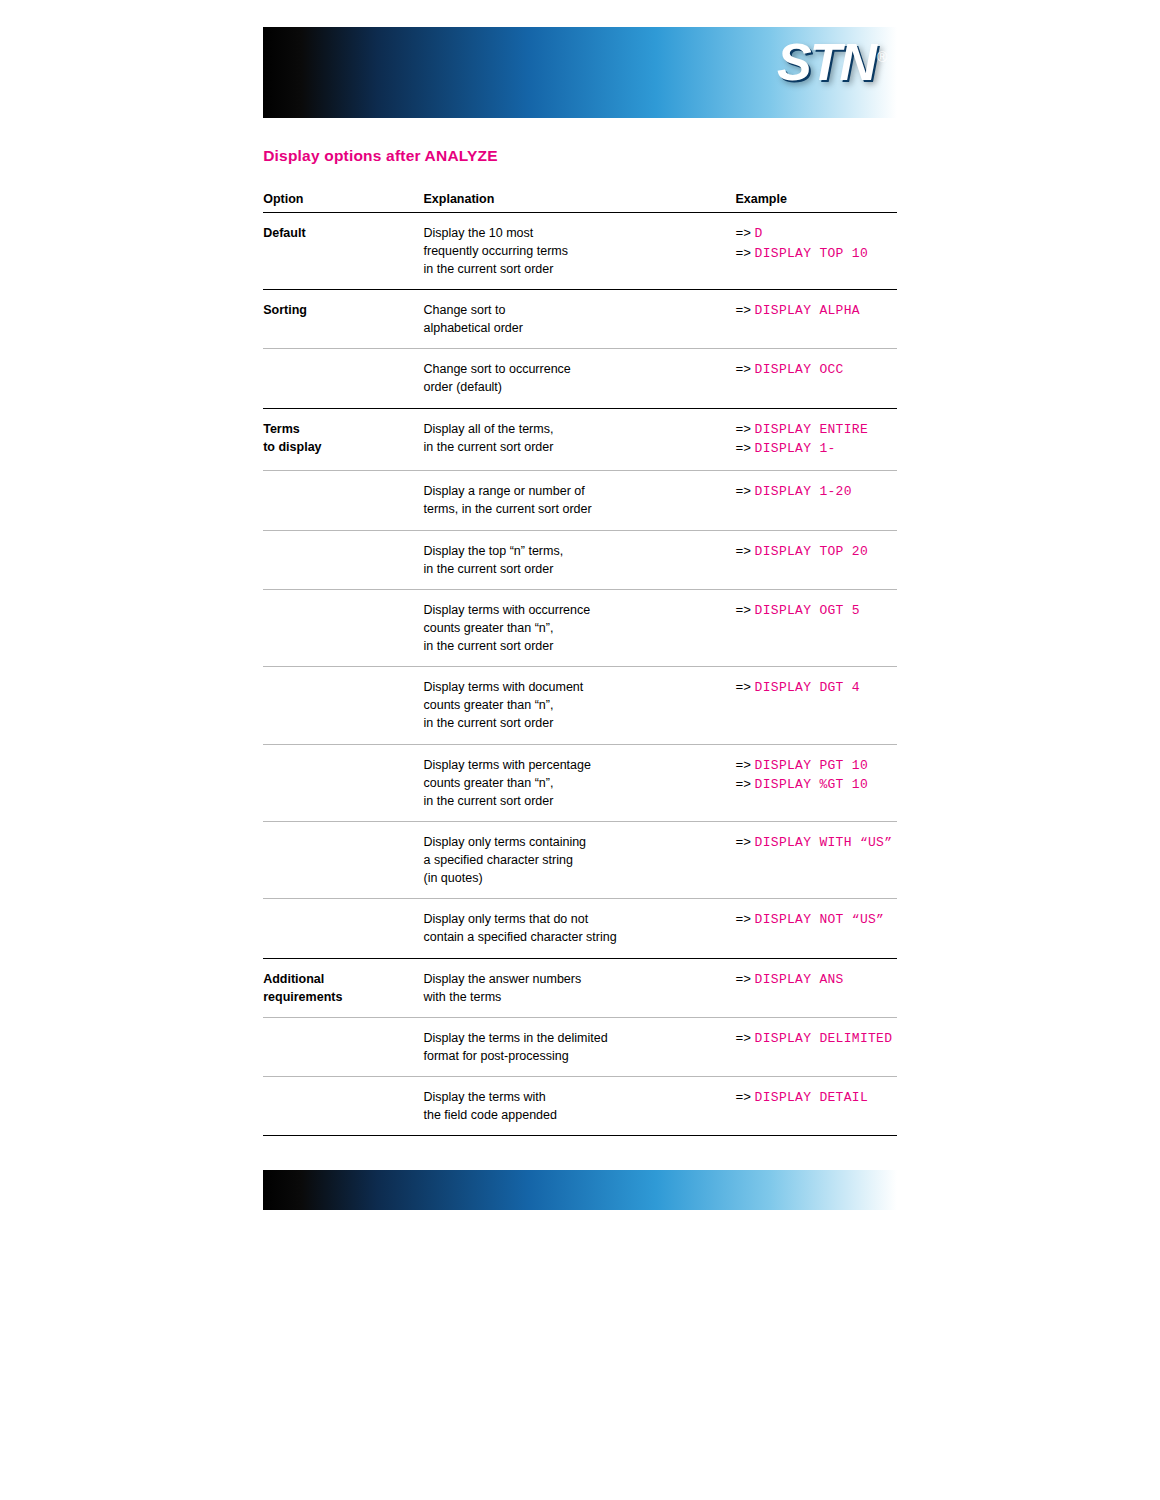STN®
Display options after ANALYZE
| Option | Explanation | Example |
| --- | --- | --- |
| Default | Display the 10 most frequently occurring terms in the current sort order | => D => DISPLAY TOP 10 |
| Sorting | Change sort to alphabetical order | => DISPLAY ALPHA |
| | Change sort to occurrence order (default) | => DISPLAY OCC |
| Terms to display | Display all of the terms, in the current sort order | => DISPLAY ENTIRE => DISPLAY 1- |
| | Display a range or number of terms, in the current sort order | => DISPLAY 1-20 |
| | Display the top “n” terms, in the current sort order | => DISPLAY TOP 20 |
| | Display terms with occurrence counts greater than “n”, in the current sort order | => DISPLAY OGT 5 |
| | Display terms with document counts greater than “n”, in the current sort order | => DISPLAY DGT 4 |
| | Display terms with percentage counts greater than “n”, in the current sort order | => DISPLAY PGT 10 => DISPLAY %GT 10 |
| | Display only terms containing a specified character string (in quotes) | => DISPLAY WITH “US” |
| | Display only terms that do not contain a specified character string | => DISPLAY NOT “US” |
| Additional requirements | Display the answer numbers with the terms | => DISPLAY ANS |
| | Display the terms in the delimited format for post-processing | => DISPLAY DELIMITED |
| | Display the terms with the field code appended | => DISPLAY DETAIL |